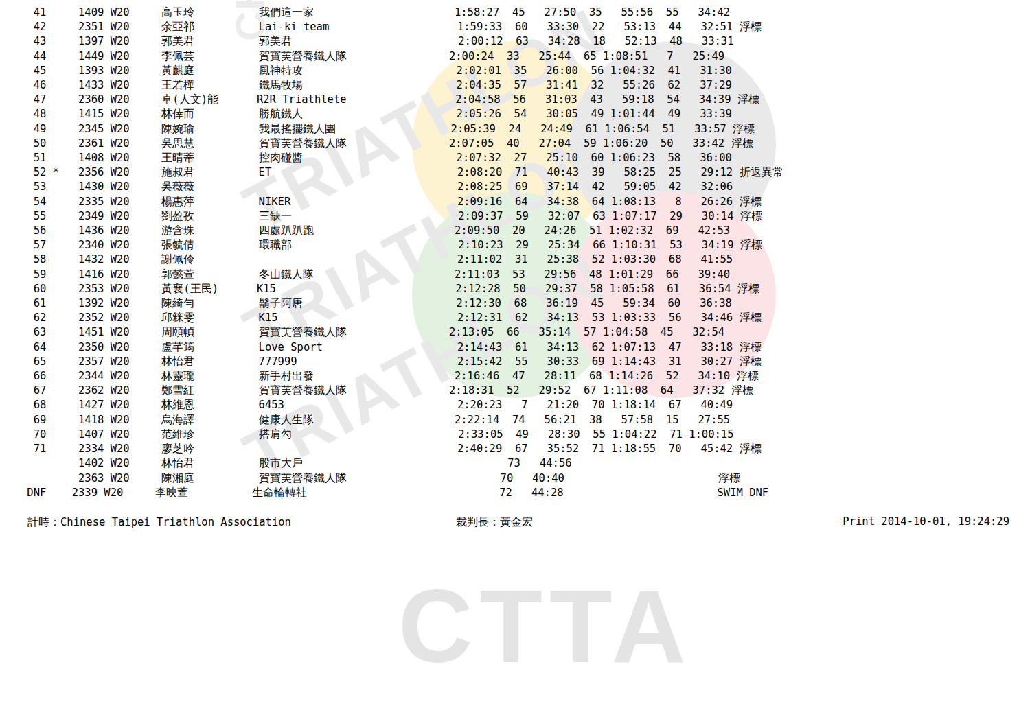CHINESE TAIPEI TRIATHLON
TRIATHLON
TRIATHLON
TRIATHLON
CTTA
  41     1409 W20     高玉玲          我們這一家                      1:58:27  45   27:50  35   55:56  55   34:42
  42     2351 W20     余亞祁          Lai-ki team                    1:59:33  60   33:30  22   53:13  44   32:51 浮標
  43     1397 W20     郭美君          郭美君                          2:00:12  63   34:28  18   52:13  48   33:31
  44     1449 W20     李佩芸          賀寶芙營養鐵人隊                2:00:24  33   25:44  65 1:08:51   7   25:49
  45     1393 W20     黃麒庭          風神特攻                        2:02:01  35   26:00  56 1:04:32  41   31:30
  46     1433 W20     王若樺          鐵馬牧場                        2:04:35  57   31:41  32   55:26  62   37:29
  47     2360 W20     卓(人文)能      R2R Triathlete                 2:04:58  56   31:03  43   59:18  54   34:39 浮標
  48     1415 W20     林倖而          勝航鐵人                        2:05:26  54   30:05  49 1:01:44  49   33:39
  49     2345 W20     陳婉瑜          我最搖擺鐵人團                  2:05:39  24   24:49  61 1:06:54  51   33:57 浮標
  50     2361 W20     吳思慧          賀寶芙營養鐵人隊                2:07:05  40   27:04  59 1:06:20  50   33:42 浮標
  51     1408 W20     王晴蒂          控肉碰醬                        2:07:32  27   25:10  60 1:06:23  58   36:00
  52 *   2356 W20     施叔君          ET                             2:08:20  71   40:43  39   58:25  25   29:12 折返異常
  53     1430 W20     吳薇薇                                         2:08:25  69   37:14  42   59:05  42   32:06
  54     2335 W20     楊惠萍          NIKER                          2:09:16  64   34:38  64 1:08:13   8   26:26 浮標
  55     2349 W20     劉盈孜          三缺一                          2:09:37  59   32:07  63 1:07:17  29   30:14 浮標
  56     1436 W20     游含珠          四處趴趴跑                      2:09:50  20   24:26  51 1:02:32  69   42:53
  57     2340 W20     張毓倩          環職部                          2:10:23  29   25:34  66 1:10:31  53   34:19 浮標
  58     1432 W20     謝佩伶                                         2:11:02  31   25:38  52 1:03:30  68   41:55
  59     1416 W20     郭懿萱          冬山鐵人隊                      2:11:03  53   29:56  48 1:01:29  66   39:40
  60     2353 W20     黃襄(王民)      K15                            2:12:28  50   29:37  58 1:05:58  61   36:54 浮標
  61     1392 W20     陳綺勻          鬍子阿唐                        2:12:30  68   36:19  45   59:34  60   36:38
  62     2352 W20     邱箖雯          K15                            2:12:31  62   34:13  53 1:03:33  56   34:46 浮標
  63     1451 W20     周頤幀          賀寶芙營養鐵人隊                2:13:05  66   35:14  57 1:04:58  45   32:54
  64     2350 W20     盧芊筠          Love Sport                     2:14:43  61   34:13  62 1:07:13  47   33:18 浮標
  65     2357 W20     林怡君          777999                         2:15:42  55   30:33  69 1:14:43  31   30:27 浮標
  66     2344 W20     林靈瓏          新手村出發                      2:16:46  47   28:11  68 1:14:26  52   34:10 浮標
  67     2362 W20     鄭雪紅          賀寶芙營養鐵人隊                2:18:31  52   29:52  67 1:11:08  64   37:32 浮標
  68     1427 W20     林維恩          6453                           2:20:23   7   21:20  70 1:18:14  67   40:49
  69     1418 W20     烏海譯          健康人生隊                      2:22:14  74   56:21  38   57:58  15   27:55
  70     1407 W20     范維珍          搭肩勾                          2:33:05  49   28:30  55 1:04:22  71 1:00:15
  71     2334 W20     廖芝吟                                         2:40:29  67   35:52  71 1:18:55  70   45:42 浮標
         1402 W20     林怡君          股市大戶                                73   44:56
         2363 W20     陳湘庭          賀寶芙營養鐵人隊                        70   40:40                        浮標
 DNF    2339 W20     李映萱          生命輪轉社                              72   44:28                        SWIM DNF
計時：Chinese Taipei Triathlon Association裁判長：黃金宏 Print 2014-10-01, 19:24:29